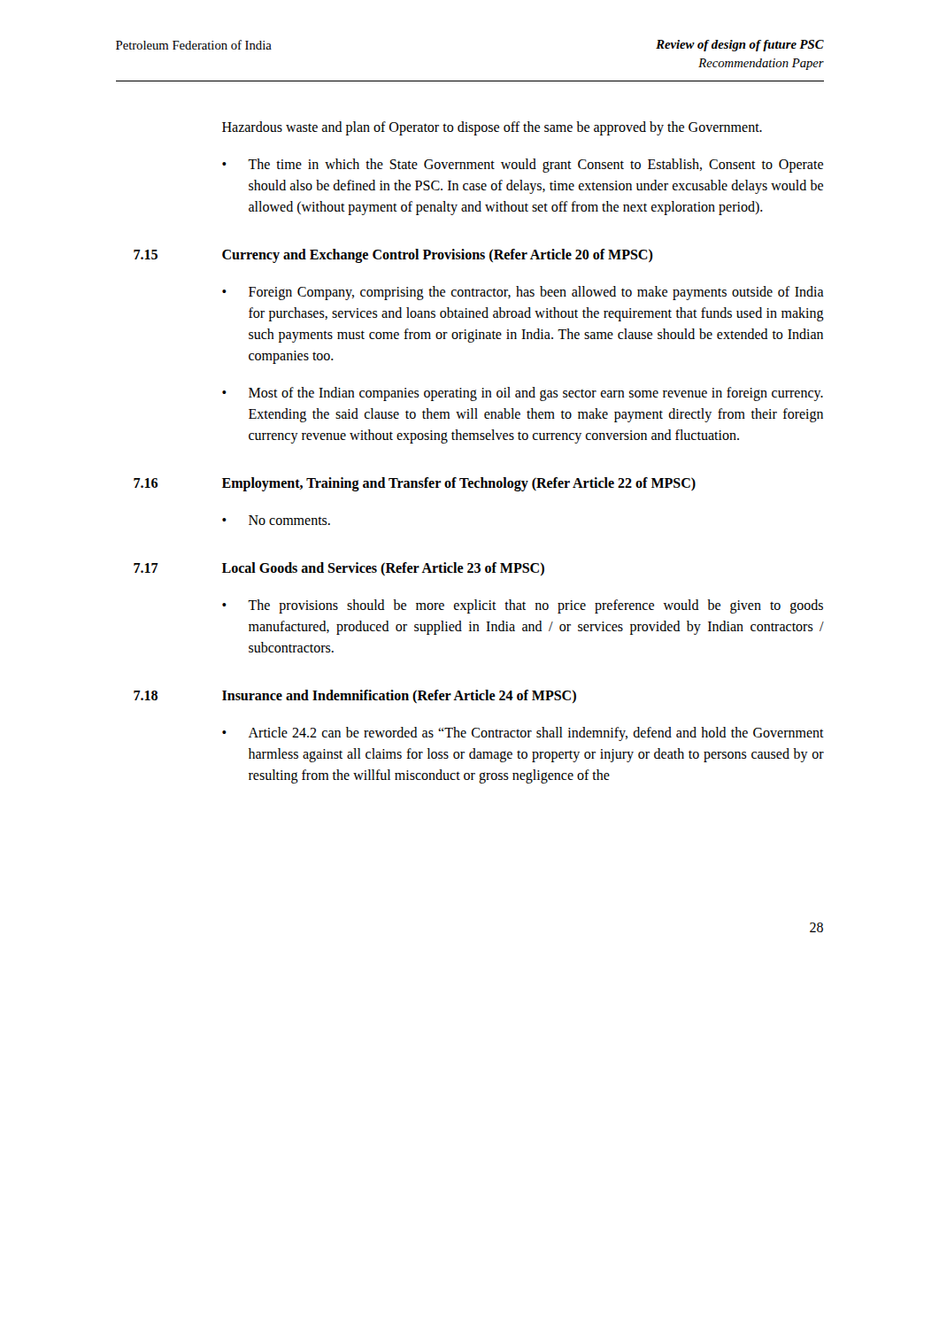Petroleum Federation of India
Review of design of future PSC
Recommendation Paper
Hazardous waste and plan of Operator to dispose off the same be approved by the Government.
The time in which the State Government would grant Consent to Establish, Consent to Operate should also be defined in the PSC. In case of delays, time extension under excusable delays would be allowed (without payment of penalty and without set off from the next exploration period).
7.15 Currency and Exchange Control Provisions (Refer Article 20 of MPSC)
Foreign Company, comprising the contractor, has been allowed to make payments outside of India for purchases, services and loans obtained abroad without the requirement that funds used in making such payments must come from or originate in India. The same clause should be extended to Indian companies too.
Most of the Indian companies operating in oil and gas sector earn some revenue in foreign currency. Extending the said clause to them will enable them to make payment directly from their foreign currency revenue without exposing themselves to currency conversion and fluctuation.
7.16 Employment, Training and Transfer of Technology (Refer Article 22 of MPSC)
No comments.
7.17 Local Goods and Services (Refer Article 23 of MPSC)
The provisions should be more explicit that no price preference would be given to goods manufactured, produced or supplied in India and / or services provided by Indian contractors / subcontractors.
7.18 Insurance and Indemnification (Refer Article 24 of MPSC)
Article 24.2 can be reworded as “The Contractor shall indemnify, defend and hold the Government harmless against all claims for loss or damage to property or injury or death to persons caused by or resulting from the willful misconduct or gross negligence of the
28